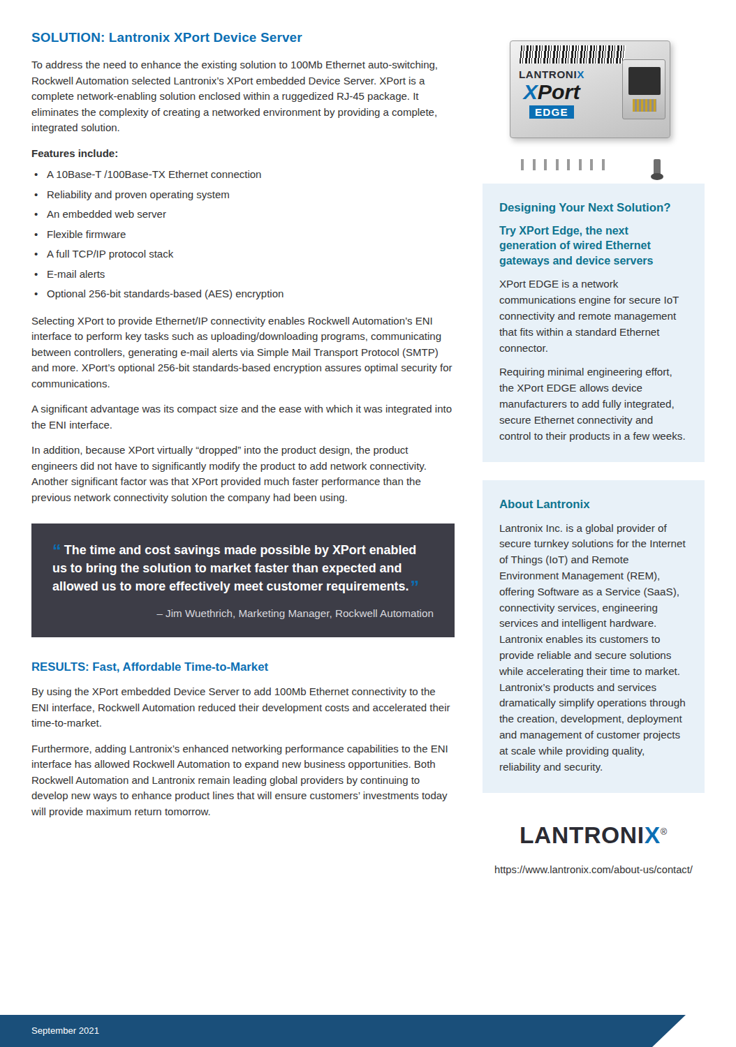SOLUTION: Lantronix XPort Device Server
To address the need to enhance the existing solution to 100Mb Ethernet auto-switching, Rockwell Automation selected Lantronix’s XPort embedded Device Server. XPort is a complete network-enabling solution enclosed within a ruggedized RJ-45 package. It eliminates the complexity of creating a networked environment by providing a complete, integrated solution.
Features include:
A 10Base-T /100Base-TX Ethernet connection
Reliability and proven operating system
An embedded web server
Flexible firmware
A full TCP/IP protocol stack
E-mail alerts
Optional 256-bit standards-based (AES) encryption
Selecting XPort to provide Ethernet/IP connectivity enables Rockwell Automation’s ENI interface to perform key tasks such as uploading/downloading programs, communicating between controllers, generating e-mail alerts via Simple Mail Transport Protocol (SMTP) and more. XPort’s optional 256-bit standards-based encryption assures optimal security for communications.
A significant advantage was its compact size and the ease with which it was integrated into the ENI interface.
In addition, because XPort virtually “dropped” into the product design, the product engineers did not have to significantly modify the product to add network connectivity. Another significant factor was that XPort provided much faster performance than the previous network connectivity solution the company had been using.
“The time and cost savings made possible by XPort enabled us to bring the solution to market faster than expected and allowed us to more effectively meet customer requirements.”
– Jim Wuethrich, Marketing Manager, Rockwell Automation
RESULTS: Fast, Affordable Time-to-Market
By using the XPort embedded Device Server to add 100Mb Ethernet connectivity to the ENI interface, Rockwell Automation reduced their development costs and accelerated their time-to-market.
Furthermore, adding Lantronix’s enhanced networking performance capabilities to the ENI interface has allowed Rockwell Automation to expand new business opportunities. Both Rockwell Automation and Lantronix remain leading global providers by continuing to develop new ways to enhance product lines that will ensure customers’ investments today will provide maximum return tomorrow.
LANTRONIX
XPort
EDGE
Designing Your Next Solution?
Try XPort Edge, the next generation of wired Ethernet gateways and device servers
XPort EDGE is a network communications engine for secure IoT connectivity and remote management that fits within a standard Ethernet connector.
Requiring minimal engineering effort, the XPort EDGE allows device manufacturers to add fully integrated, secure Ethernet connectivity and control to their products in a few weeks.
About Lantronix
Lantronix Inc. is a global provider of secure turnkey solutions for the Internet of Things (IoT) and Remote Environment Management (REM), offering Software as a Service (SaaS), connectivity services, engineering services and intelligent hardware. Lantronix enables its customers to provide reliable and secure solutions while accelerating their time to market. Lantronix’s products and services dramatically simplify operations through the creation, development, deployment and management of customer projects at scale while providing quality, reliability and security.
LANTRONIX®
https://www.lantronix.com/about-us/contact/
September 2021